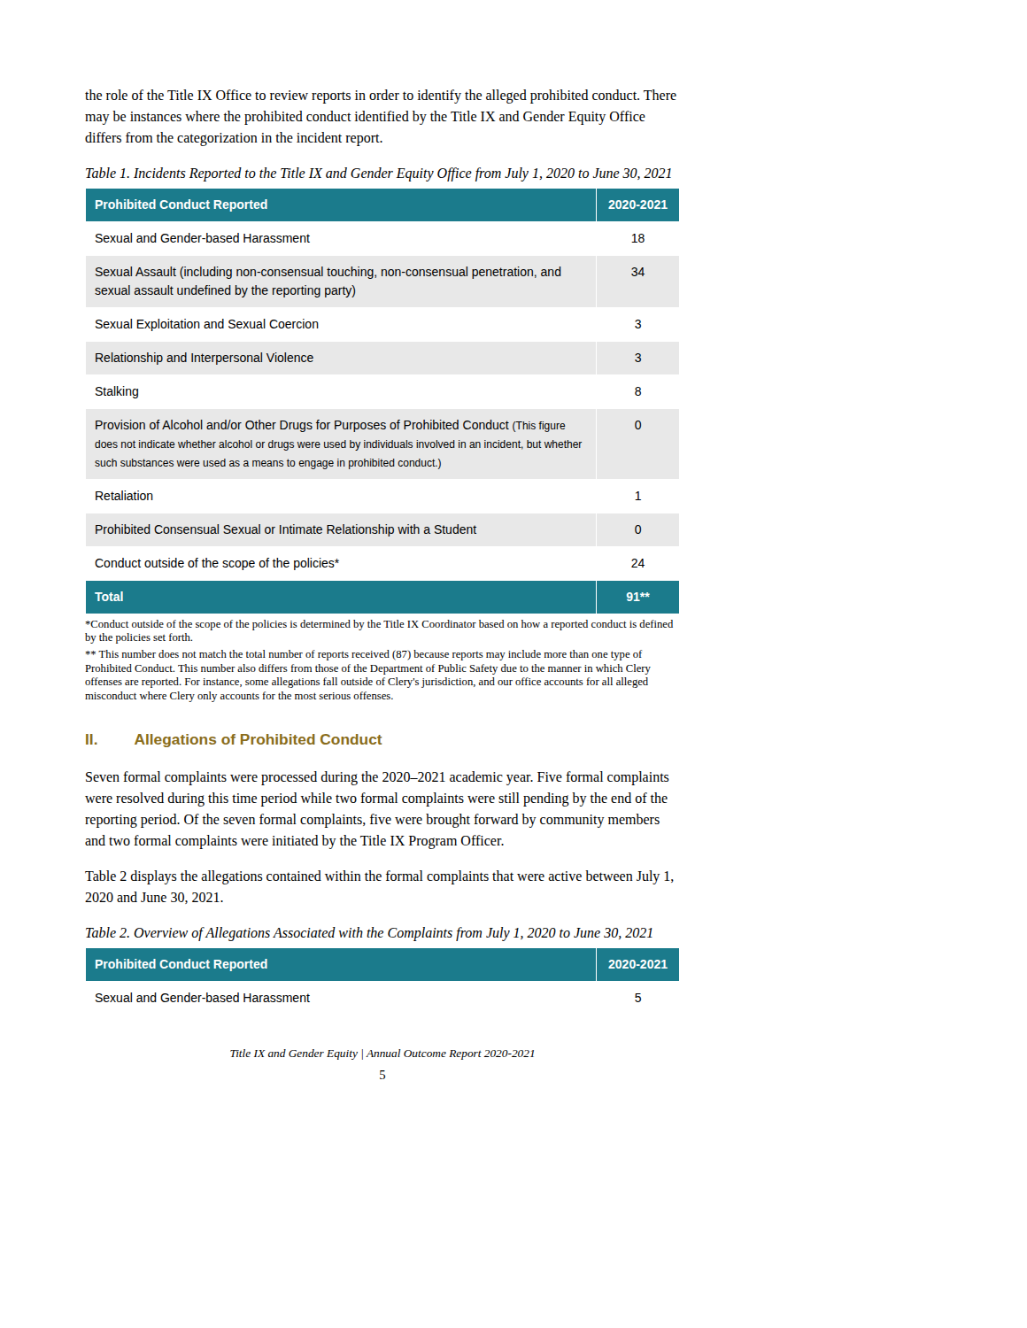the role of the Title IX Office to review reports in order to identify the alleged prohibited conduct. There may be instances where the prohibited conduct identified by the Title IX and Gender Equity Office differs from the categorization in the incident report.
Table 1. Incidents Reported to the Title IX and Gender Equity Office from July 1, 2020 to June 30, 2021
| Prohibited Conduct Reported | 2020-2021 |
| --- | --- |
| Sexual and Gender-based Harassment | 18 |
| Sexual Assault (including non-consensual touching, non-consensual penetration, and sexual assault undefined by the reporting party) | 34 |
| Sexual Exploitation and Sexual Coercion | 3 |
| Relationship and Interpersonal Violence | 3 |
| Stalking | 8 |
| Provision of Alcohol and/or Other Drugs for Purposes of Prohibited Conduct (This figure does not indicate whether alcohol or drugs were used by individuals involved in an incident, but whether such substances were used as a means to engage in prohibited conduct.) | 0 |
| Retaliation | 1 |
| Prohibited Consensual Sexual or Intimate Relationship with a Student | 0 |
| Conduct outside of the scope of the policies* | 24 |
| Total | 91** |
*Conduct outside of the scope of the policies is determined by the Title IX Coordinator based on how a reported conduct is defined by the policies set forth.
** This number does not match the total number of reports received (87) because reports may include more than one type of Prohibited Conduct. This number also differs from those of the Department of Public Safety due to the manner in which Clery offenses are reported. For instance, some allegations fall outside of Clery's jurisdiction, and our office accounts for all alleged misconduct where Clery only accounts for the most serious offenses.
II. Allegations of Prohibited Conduct
Seven formal complaints were processed during the 2020–2021 academic year. Five formal complaints were resolved during this time period while two formal complaints were still pending by the end of the reporting period. Of the seven formal complaints, five were brought forward by community members and two formal complaints were initiated by the Title IX Program Officer.
Table 2 displays the allegations contained within the formal complaints that were active between July 1, 2020 and June 30, 2021.
Table 2. Overview of Allegations Associated with the Complaints from July 1, 2020 to June 30, 2021
| Prohibited Conduct Reported | 2020-2021 |
| --- | --- |
| Sexual and Gender-based Harassment | 5 |
Title IX and Gender Equity | Annual Outcome Report 2020-2021
5